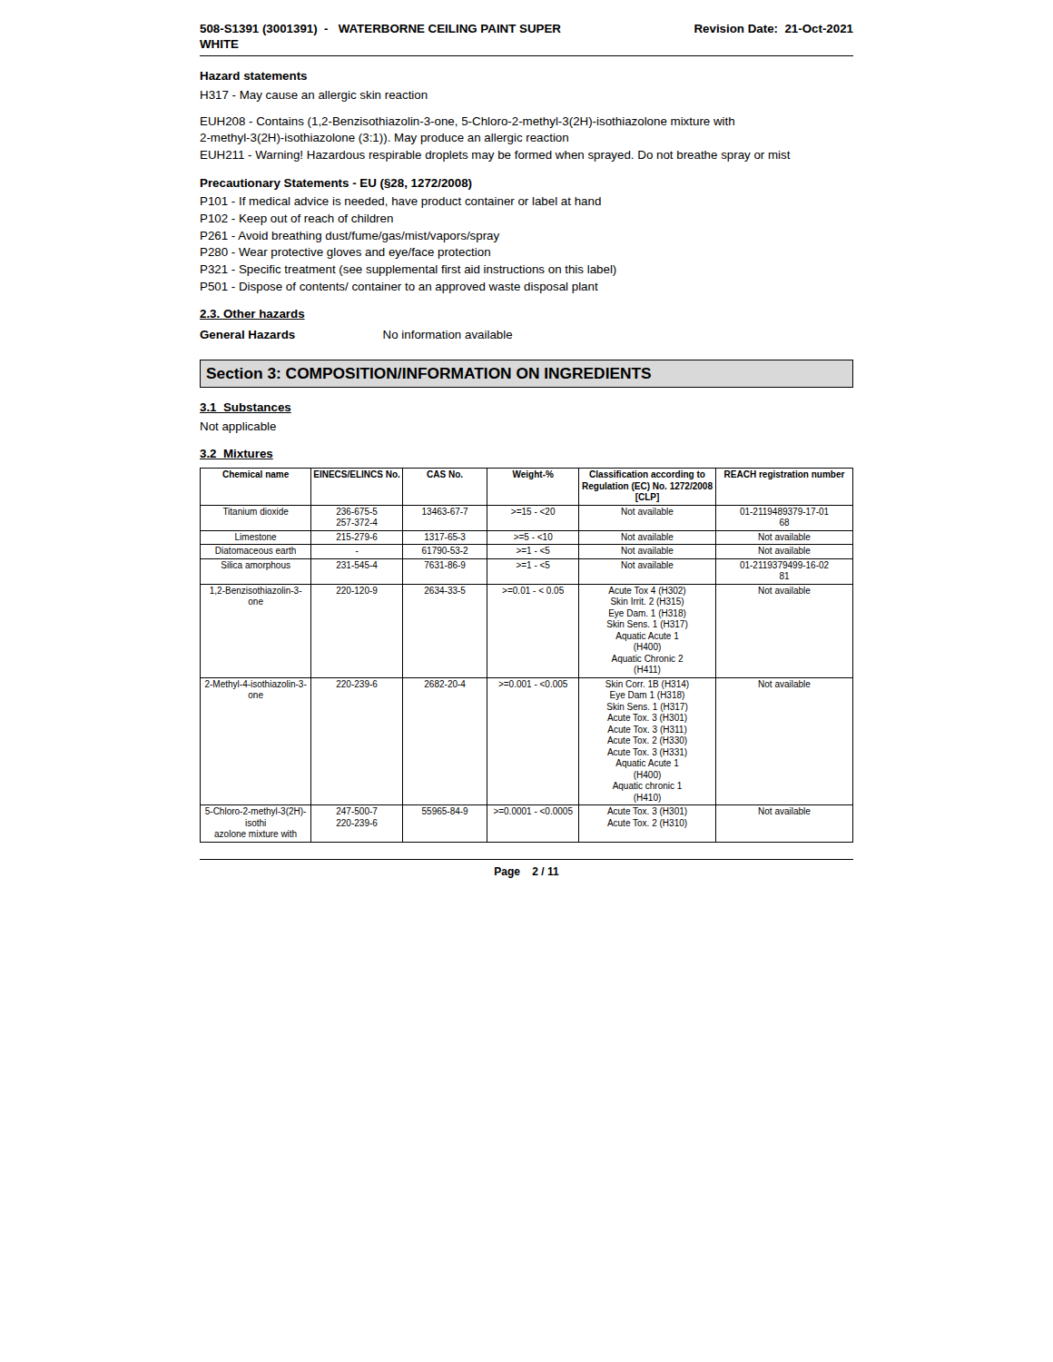508-S1391 (3001391) - WATERBORNE CEILING PAINT SUPER WHITE
Revision Date: 21-Oct-2021
Hazard statements
H317 - May cause an allergic skin reaction
EUH208 - Contains (1,2-Benzisothiazolin-3-one, 5-Chloro-2-methyl-3(2H)-isothiazolone mixture with
2-methyl-3(2H)-isothiazolone (3:1)). May produce an allergic reaction
EUH211 - Warning! Hazardous respirable droplets may be formed when sprayed. Do not breathe spray or mist
Precautionary Statements - EU (§28, 1272/2008)
P101 - If medical advice is needed, have product container or label at hand
P102 - Keep out of reach of children
P261 - Avoid breathing dust/fume/gas/mist/vapors/spray
P280 - Wear protective gloves and eye/face protection
P321 - Specific treatment (see supplemental first aid instructions on this label)
P501 - Dispose of contents/ container to an approved waste disposal plant
2.3. Other hazards
General Hazards
No information available
Section 3: COMPOSITION/INFORMATION ON INGREDIENTS
3.1 Substances
Not applicable
3.2 Mixtures
| Chemical name | EINECS/ELINCS No. | CAS No. | Weight-% | Classification according to Regulation (EC) No. 1272/2008 [CLP] | REACH registration number |
| --- | --- | --- | --- | --- | --- |
| Titanium dioxide | 236-675-5 257-372-4 | 13463-67-7 | >=15 - <20 | Not available | 01-2119489379-17-01 68 |
| Limestone | 215-279-6 | 1317-65-3 | >=5 - <10 | Not available | Not available |
| Diatomaceous earth | - | 61790-53-2 | >=1 - <5 | Not available | Not available |
| Silica amorphous | 231-545-4 | 7631-86-9 | >=1 - <5 | Not available | 01-2119379499-16-02 81 |
| 1,2-Benzisothiazolin-3-one | 220-120-9 | 2634-33-5 | >=0.01 - < 0.05 | Acute Tox 4 (H302) Skin Irrit. 2 (H315) Eye Dam. 1 (H318) Skin Sens. 1 (H317) Aquatic Acute 1 (H400) Aquatic Chronic 2 (H411) | Not available |
| 2-Methyl-4-isothiazolin-3-one | 220-239-6 | 2682-20-4 | >=0.001 - <0.005 | Skin Corr. 1B (H314) Eye Dam 1 (H318) Skin Sens. 1 (H317) Acute Tox. 3 (H301) Acute Tox. 3 (H311) Acute Tox. 2 (H330) Acute Tox. 3 (H331) Aquatic Acute 1 (H400) Aquatic chronic 1 (H410) | Not available |
| 5-Chloro-2-methyl-3(2H)-isothi azolone mixture with | 247-500-7 220-239-6 | 55965-84-9 | >=0.0001 - <0.0005 | Acute Tox. 3 (H301) Acute Tox. 2 (H310) | Not available |
Page 2 / 11